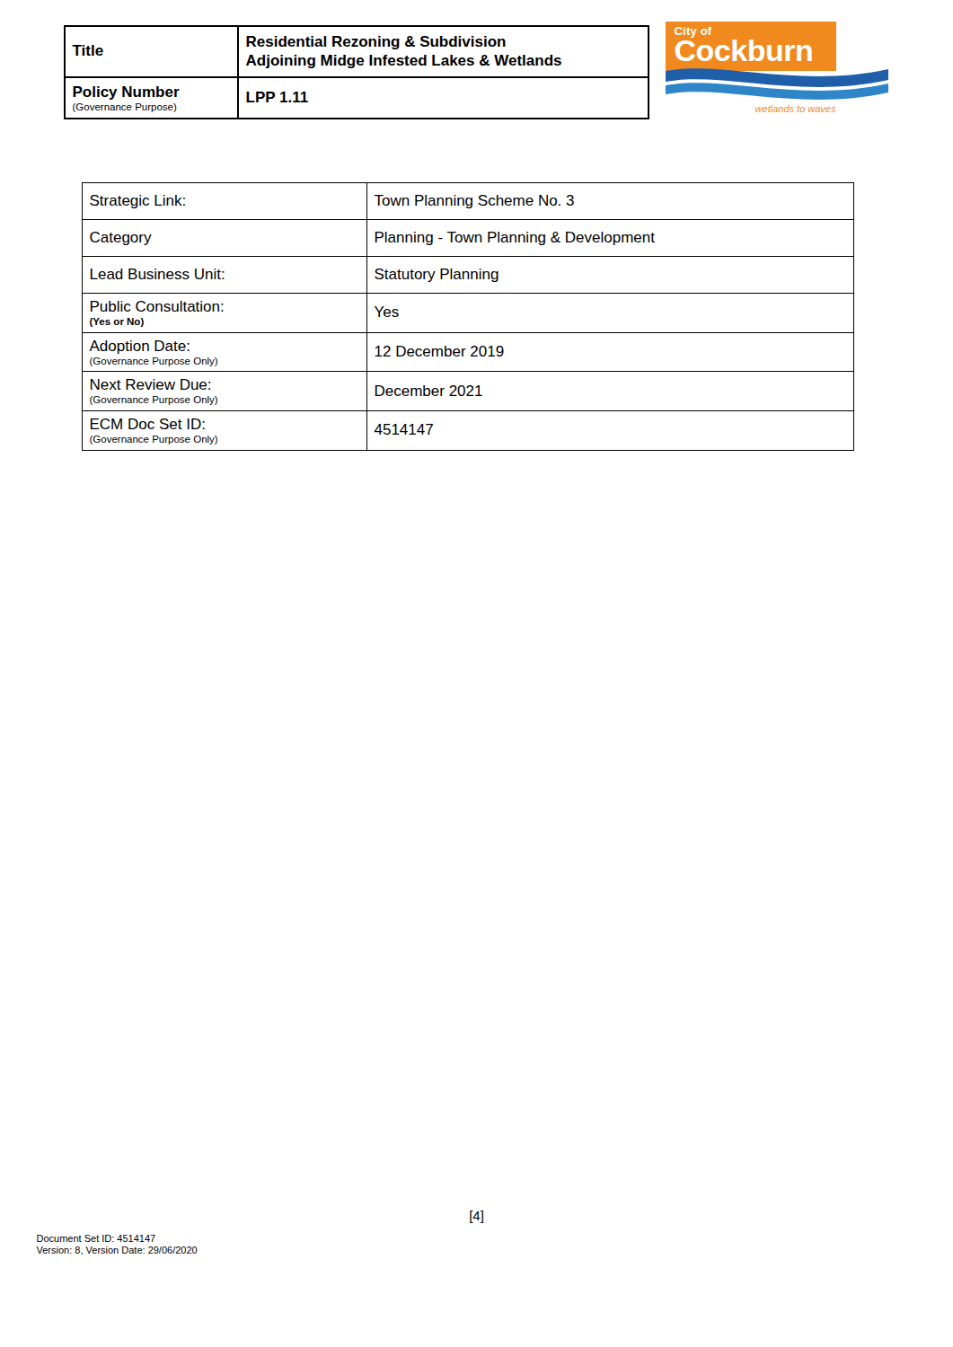| Title | Residential Rezoning & Subdivision Adjoining Midge Infested Lakes & Wetlands |
| Policy Number (Governance Purpose) | LPP 1.11 |
City of
Cockburn
wetlands to waves
| Strategic Link: | Town Planning Scheme No. 3 |
| Category | Planning - Town Planning & Development |
| Lead Business Unit: | Statutory Planning |
| Public Consultation: (Yes or No) | Yes |
| Adoption Date: (Governance Purpose Only) | 12 December 2019 |
| Next Review Due: (Governance Purpose Only) | December 2021 |
| ECM Doc Set ID: (Governance Purpose Only) | 4514147 |
[4]
Document Set ID: 4514147
Version: 8, Version Date: 29/06/2020